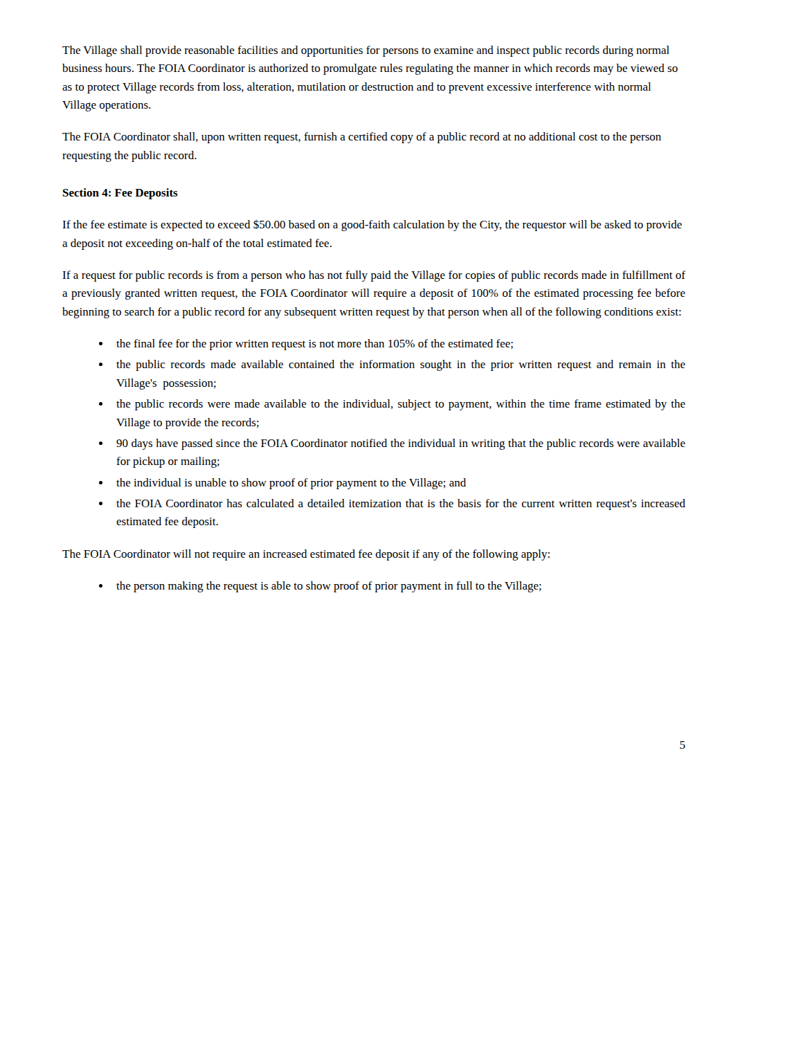The Village shall provide reasonable facilities and opportunities for persons to examine and inspect public records during normal business hours. The FOIA Coordinator is authorized to promulgate rules regulating the manner in which records may be viewed so as to protect Village records from loss, alteration, mutilation or destruction and to prevent excessive interference with normal Village operations.
The FOIA Coordinator shall, upon written request, furnish a certified copy of a public record at no additional cost to the person requesting the public record.
Section 4: Fee Deposits
If the fee estimate is expected to exceed $50.00 based on a good-faith calculation by the City, the requestor will be asked to provide a deposit not exceeding on-half of the total estimated fee.
If a request for public records is from a person who has not fully paid the Village for copies of public records made in fulfillment of a previously granted written request, the FOIA Coordinator will require a deposit of 100% of the estimated processing fee before beginning to search for a public record for any subsequent written request by that person when all of the following conditions exist:
the final fee for the prior written request is not more than 105% of the estimated fee;
the public records made available contained the information sought in the prior written request and remain in the Village's possession;
the public records were made available to the individual, subject to payment, within the time frame estimated by the Village to provide the records;
90 days have passed since the FOIA Coordinator notified the individual in writing that the public records were available for pickup or mailing;
the individual is unable to show proof of prior payment to the Village; and
the FOIA Coordinator has calculated a detailed itemization that is the basis for the current written request's increased estimated fee deposit.
The FOIA Coordinator will not require an increased estimated fee deposit if any of the following apply:
the person making the request is able to show proof of prior payment in full to the Village;
5